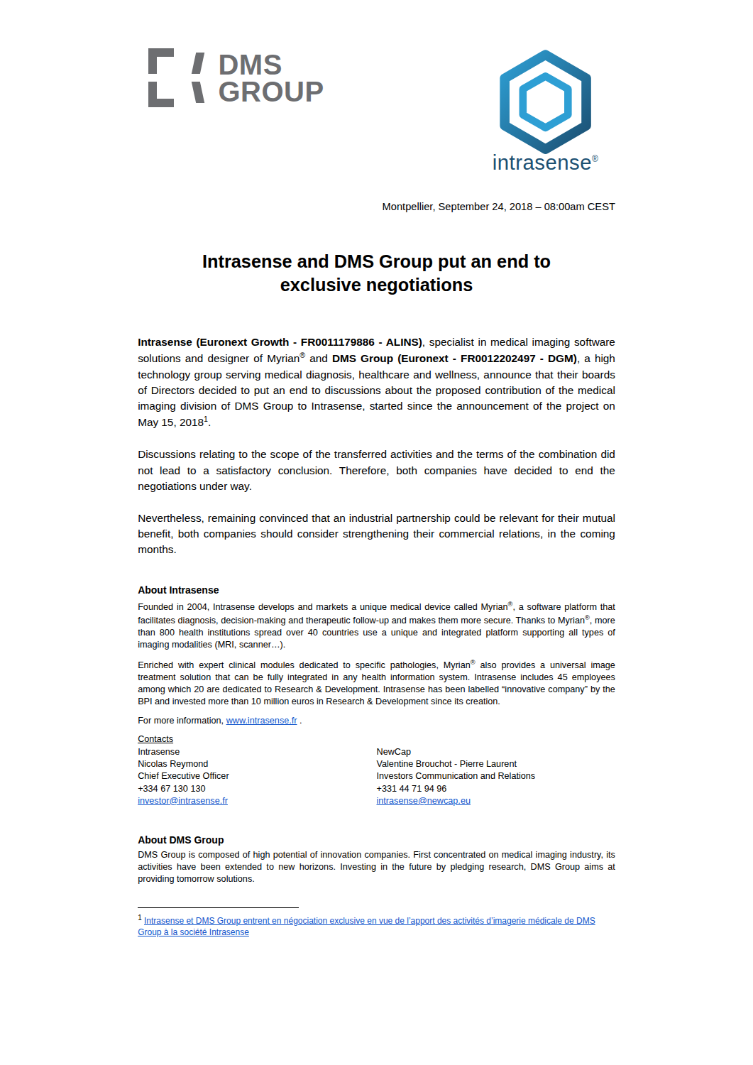DMS
GROUP
intrasense®
Montpellier, September 24, 2018 – 08:00am CEST
Intrasense and DMS Group put an end to
exclusive negotiations
Intrasense (Euronext Growth - FR0011179886 - ALINS), specialist in medical imaging software solutions and designer of Myrian® and DMS Group (Euronext - FR0012202497 - DGM), a high technology group serving medical diagnosis, healthcare and wellness, announce that their boards of Directors decided to put an end to discussions about the proposed contribution of the medical imaging division of DMS Group to Intrasense, started since the announcement of the project on May 15, 20181.
Discussions relating to the scope of the transferred activities and the terms of the combination did not lead to a satisfactory conclusion. Therefore, both companies have decided to end the negotiations under way.
Nevertheless, remaining convinced that an industrial partnership could be relevant for their mutual benefit, both companies should consider strengthening their commercial relations, in the coming months.
About Intrasense
Founded in 2004, Intrasense develops and markets a unique medical device called Myrian®, a software platform that facilitates diagnosis, decision-making and therapeutic follow-up and makes them more secure. Thanks to Myrian®, more than 800 health institutions spread over 40 countries use a unique and integrated platform supporting all types of imaging modalities (MRI, scanner…).
Enriched with expert clinical modules dedicated to specific pathologies, Myrian® also provides a universal image treatment solution that can be fully integrated in any health information system. Intrasense includes 45 employees among which 20 are dedicated to Research & Development. Intrasense has been labelled “innovative company” by the BPI and invested more than 10 million euros in Research & Development since its creation.
For more information, www.intrasense.fr .
Contacts
| Intrasense Nicolas Reymond Chief Executive Officer +334 67 130 130 investor@intrasense.fr | NewCap Valentine Brouchot - Pierre Laurent Investors Communication and Relations +331 44 71 94 96 intrasense@newcap.eu |
About DMS Group
DMS Group is composed of high potential of innovation companies. First concentrated on medical imaging industry, its activities have been extended to new horizons. Investing in the future by pledging research, DMS Group aims at providing tomorrow solutions.
1 Intrasense et DMS Group entrent en négociation exclusive en vue de l’apport des activités d’imagerie médicale de DMS Group à la société Intrasense